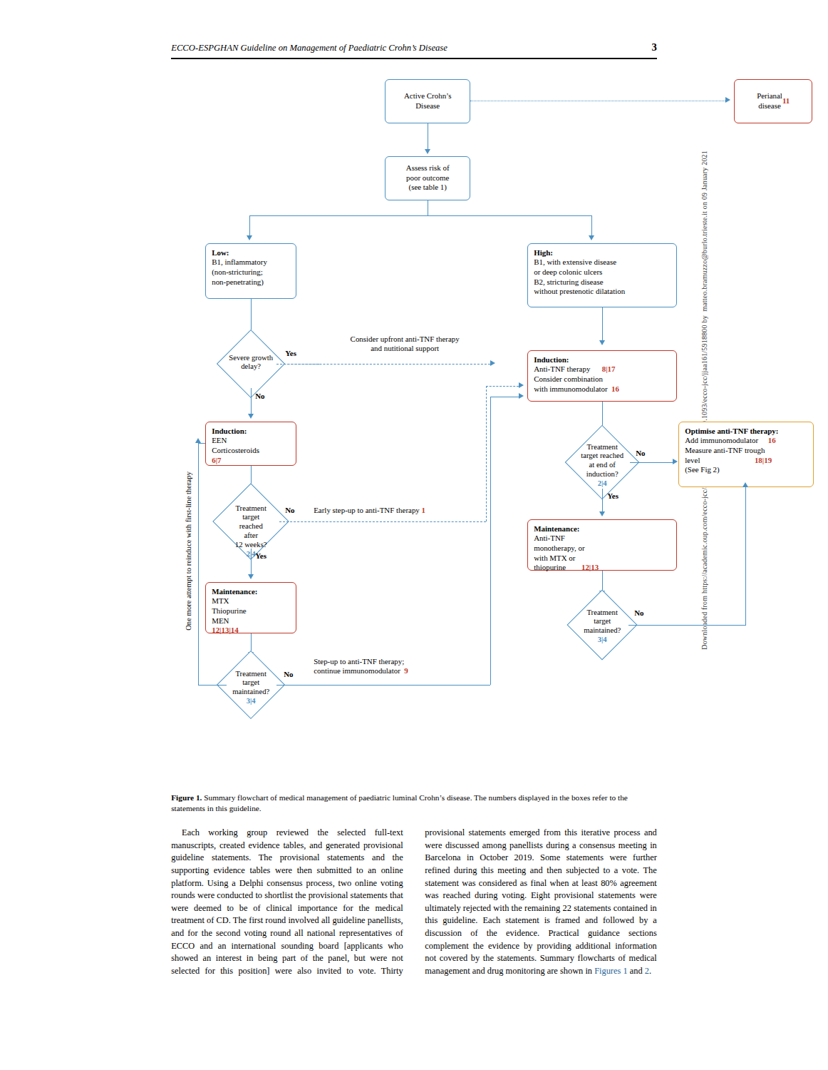ECCO-ESPGHAN Guideline on Management of Paediatric Crohn’s Disease 3
Downloaded from https://academic.oup.com/ecco-jcc/advance-article/doi/10.1093/ecco-jcc/jjaa161/5918800 by matteo.bramuzzo@burlo.trieste.it on 09 January 2021
Active Crohn’s
Disease
Perianal
disease
11
Assess risk of
poor outcome
(see table 1)
Low:
B1, inflammatory
(non-stricturing;
non-penetrating)
High:
B1, with extensive disease
or deep colonic ulcers
B2, stricturing disease
without prestenotic dilatation
Severe growth
delay?
Yes
Consider upfront anti-TNF therapy
and nutitional support
No
Induction:
EEN
Corticosteroids
6|7
Induction:
Anti-TNF therapy 8|17
Consider combination
with immunomodulator 16
Treatment
target
reached
after
12 weeks?
2|4
No
Early step-up to anti-TNF therapy 1
Yes
Maintenance:
MTX
Thiopurine
MEN
12|13|14
Treatment
target
maintained?
3|4
No
Step-up to anti-TNF therapy;
continue immunomodulator 9
One more attempt to reinduce with first-line therapy
Treatment
target reached
at end of
induction?
2|4
No
Optimise anti-TNF therapy:
Add immunomodulator 16
Measure anti-TNF trough
level 18|19
(See Fig 2)
Yes
Maintenance:
Anti-TNF
monotherapy, or
with MTX or
thiopurine 12|13
Treatment
target
maintained?
3|4
No
Figure 1. Summary flowchart of medical management of paediatric luminal Crohn’s disease. The numbers displayed in the boxes refer to the statements in this guideline.
Each working group reviewed the selected full-text manuscripts, created evidence tables, and generated provisional guideline statements. The provisional statements and the supporting evidence tables were then submitted to an online platform. Using a Delphi consensus process, two online voting rounds were conducted to shortlist the provisional statements that were deemed to be of clinical importance for the medical treatment of CD. The first round involved all guideline panellists, and for the second voting round all national representatives of ECCO and an international sounding board [applicants who showed an interest in being part of the panel, but were not selected for this position] were also invited to vote. Thirty provisional statements emerged from this iterative process and were discussed among panellists during a consensus meeting in Barcelona in October 2019. Some statements were further refined during this meeting and then subjected to a vote. The statement was considered as final when at least 80% agreement was reached during voting. Eight provisional statements were ultimately rejected with the remaining 22 statements contained in this guideline. Each statement is framed and followed by a discussion of the evidence. Practical guidance sections complement the evidence by providing additional information not covered by the statements. Summary flowcharts of medical management and drug monitoring are shown in Figures 1 and 2.